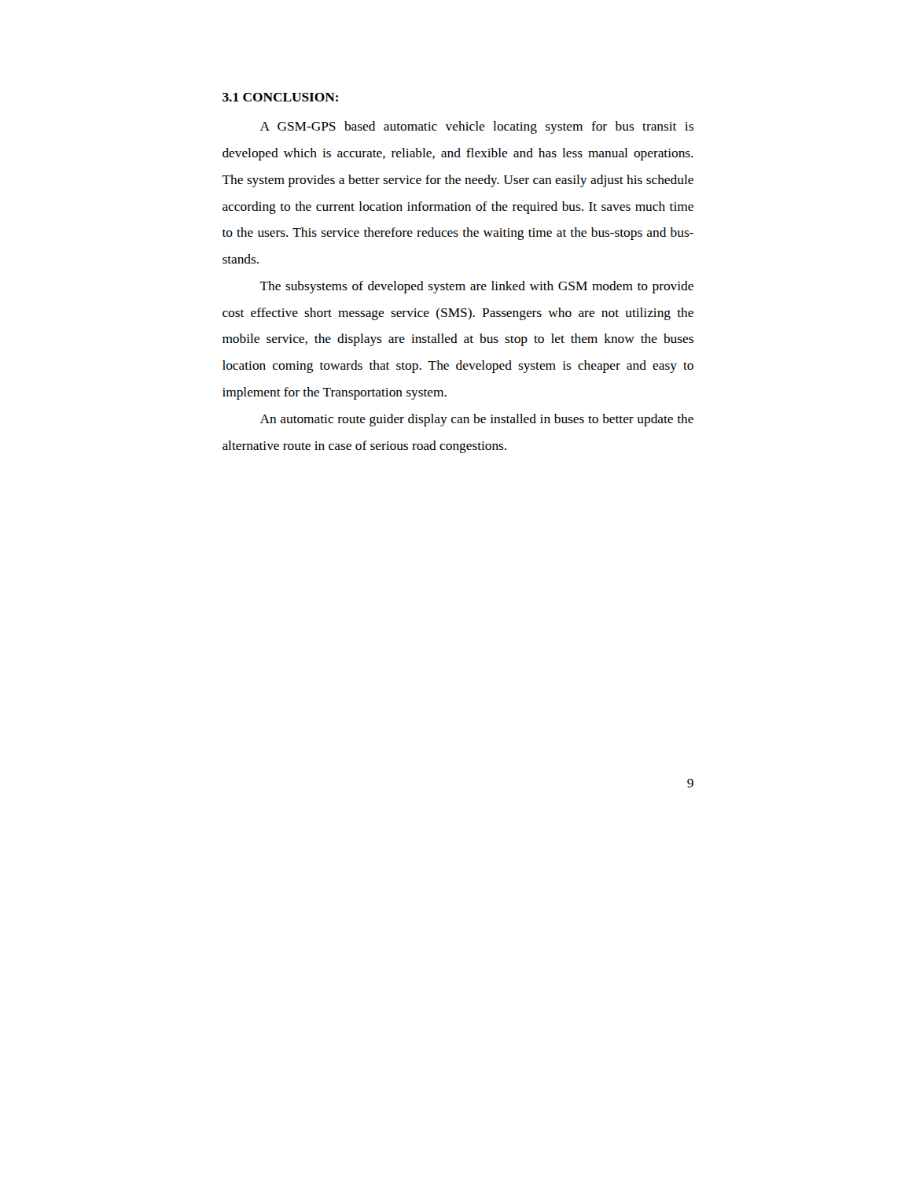3.1 CONCLUSION:
A GSM-GPS based automatic vehicle locating system for bus transit is developed which is accurate, reliable, and flexible and has less manual operations. The system provides a better service for the needy. User can easily adjust his schedule according to the current location information of the required bus. It saves much time to the users. This service therefore reduces the waiting time at the bus-stops and bus-stands.
The subsystems of developed system are linked with GSM modem to provide cost effective short message service (SMS). Passengers who are not utilizing the mobile service, the displays are installed at bus stop to let them know the buses location coming towards that stop. The developed system is cheaper and easy to implement for the Transportation system.
An automatic route guider display can be installed in buses to better update the alternative route in case of serious road congestions.
9